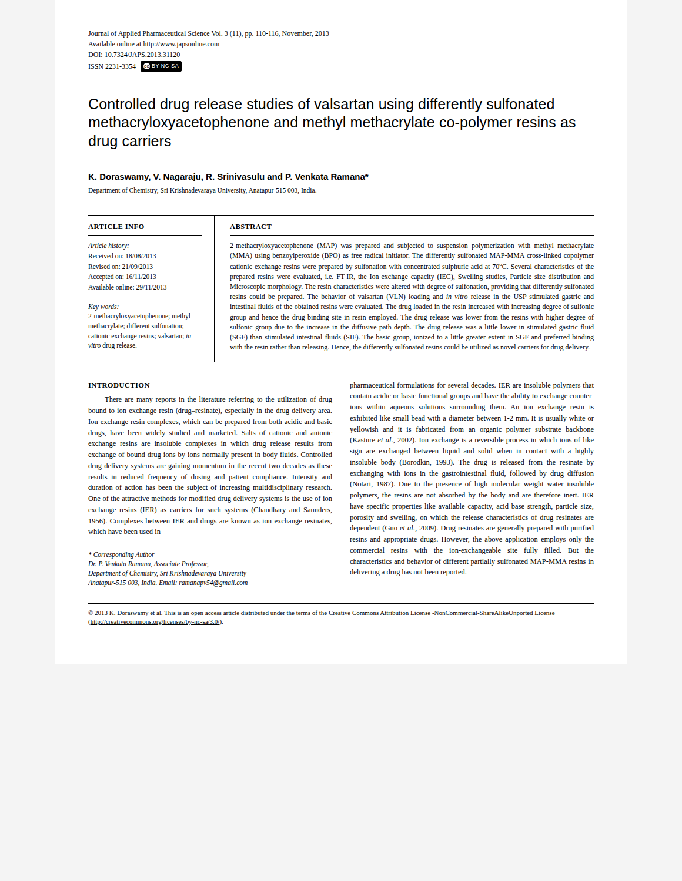Journal of Applied Pharmaceutical Science Vol. 3 (11), pp. 110-116, November, 2013
Available online at http://www.japsonline.com
DOI: 10.7324/JAPS.2013.31120
ISSN 2231-3354 cc BY-NC-SA
Controlled drug release studies of valsartan using differently sulfonated methacryloxyacetophenone and methyl methacrylate co-polymer resins as drug carriers
K. Doraswamy, V. Nagaraju, R. Srinivasulu and P. Venkata Ramana*
Department of Chemistry, Sri Krishnadevaraya University, Anatapur-515 003, India.
ARTICLE INFO
Article history:
Received on: 18/08/2013
Revised on: 21/09/2013
Accepted on: 16/11/2013
Available online: 29/11/2013
Key words:
2-methacryloxyacetophenone; methyl methacrylate; different sulfonation; cationic exchange resins; valsartan; in-vitro drug release.
ABSTRACT
2-methacryloxyacetophenone (MAP) was prepared and subjected to suspension polymerization with methyl methacrylate (MMA) using benzoylperoxide (BPO) as free radical initiator. The differently sulfonated MAP-MMA cross-linked copolymer cationic exchange resins were prepared by sulfonation with concentrated sulphuric acid at 70oC. Several characteristics of the prepared resins were evaluated, i.e. FT-IR, the Ion-exchange capacity (IEC), Swelling studies, Particle size distribution and Microscopic morphology. The resin characteristics were altered with degree of sulfonation, providing that differently sulfonated resins could be prepared. The behavior of valsartan (VLN) loading and in vitro release in the USP stimulated gastric and intestinal fluids of the obtained resins were evaluated. The drug loaded in the resin increased with increasing degree of sulfonic group and hence the drug binding site in resin employed. The drug release was lower from the resins with higher degree of sulfonic group due to the increase in the diffusive path depth. The drug release was a little lower in stimulated gastric fluid (SGF) than stimulated intestinal fluids (SIF). The basic group, ionized to a little greater extent in SGF and preferred binding with the resin rather than releasing. Hence, the differently sulfonated resins could be utilized as novel carriers for drug delivery.
INTRODUCTION
There are many reports in the literature referring to the utilization of drug bound to ion-exchange resin (drug–resinate), especially in the drug delivery area. Ion-exchange resin complexes, which can be prepared from both acidic and basic drugs, have been widely studied and marketed. Salts of cationic and anionic exchange resins are insoluble complexes in which drug release results from exchange of bound drug ions by ions normally present in body fluids. Controlled drug delivery systems are gaining momentum in the recent two decades as these results in reduced frequency of dosing and patient compliance. Intensity and duration of action has been the subject of increasing multidisciplinary research. One of the attractive methods for modified drug delivery systems is the use of ion exchange resins (IER) as carriers for such systems (Chaudhary and Saunders, 1956). Complexes between IER and drugs are known as ion exchange resinates, which have been used in
* Corresponding Author
Dr. P. Venkata Ramana, Associate Professor,
Department of Chemistry, Sri Krishnadevaraya University
Anatapur-515 003, India. Email: ramanapv54@gmail.com
pharmaceutical formulations for several decades. IER are insoluble polymers that contain acidic or basic functional groups and have the ability to exchange counter-ions within aqueous solutions surrounding them. An ion exchange resin is exhibited like small bead with a diameter between 1-2 mm. It is usually white or yellowish and it is fabricated from an organic polymer substrate backbone (Kasture et al., 2002). Ion exchange is a reversible process in which ions of like sign are exchanged between liquid and solid when in contact with a highly insoluble body (Borodkin, 1993). The drug is released from the resinate by exchanging with ions in the gastrointestinal fluid, followed by drug diffusion (Notari, 1987). Due to the presence of high molecular weight water insoluble polymers, the resins are not absorbed by the body and are therefore inert. IER have specific properties like available capacity, acid base strength, particle size, porosity and swelling, on which the release characteristics of drug resinates are dependent (Guo et al., 2009). Drug resinates are generally prepared with purified resins and appropriate drugs. However, the above application employs only the commercial resins with the ion-exchangeable site fully filled. But the characteristics and behavior of different partially sulfonated MAP-MMA resins in delivering a drug has not been reported.
© 2013 K. Doraswamy et al. This is an open access article distributed under the terms of the Creative Commons Attribution License -NonCommercial-ShareAlikeUnported License (http://creativecommons.org/licenses/by-nc-sa/3.0/).